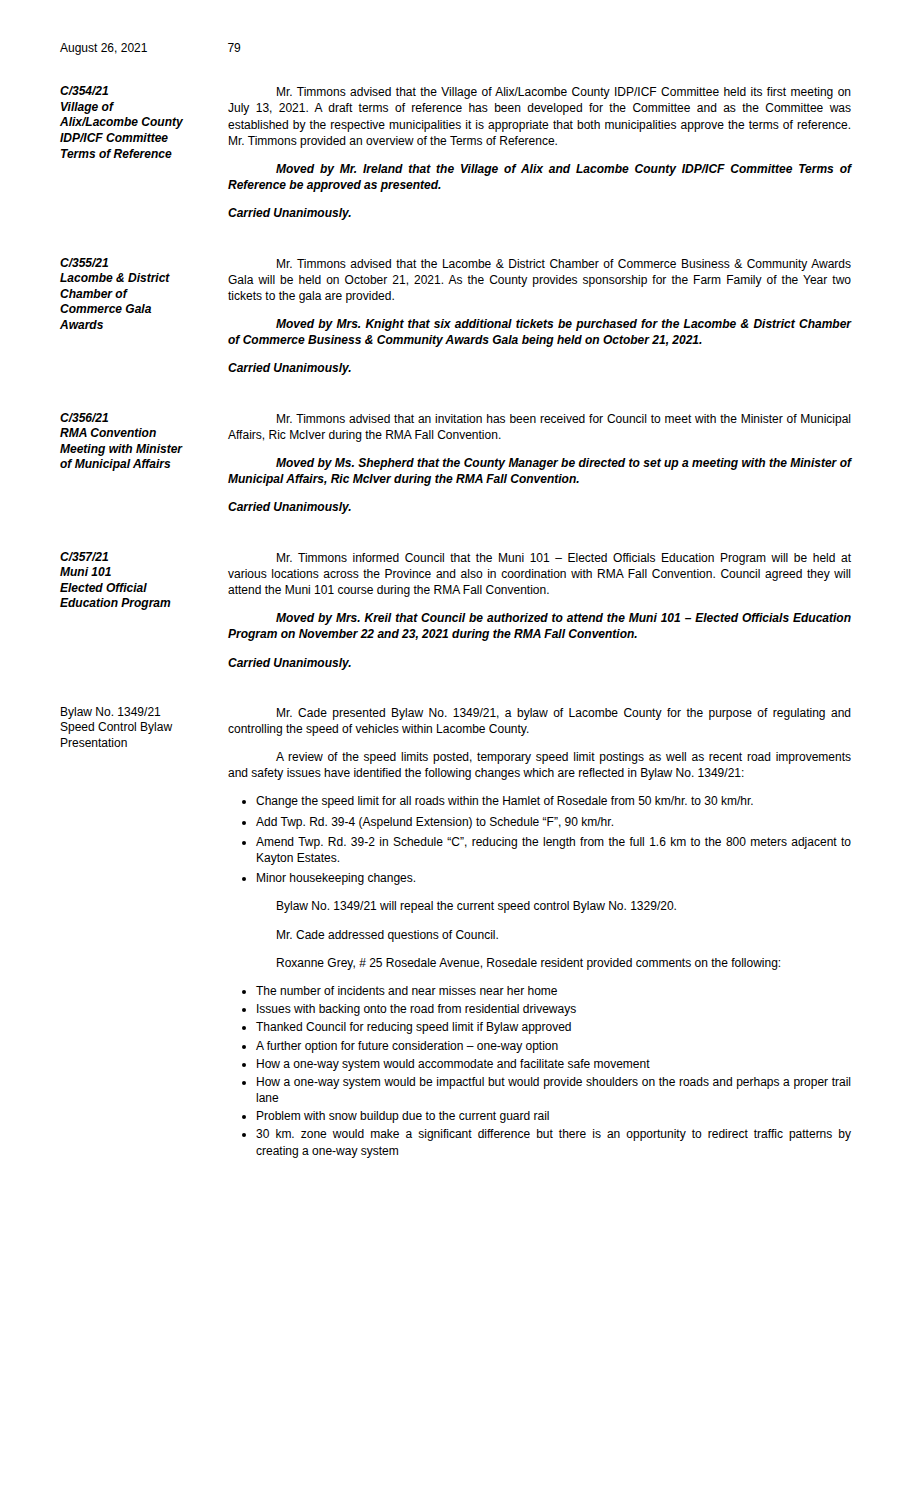August 26, 2021 79
C/354/21
Village of
Alix/Lacombe County
IDP/ICF Committee
Terms of Reference
Mr. Timmons advised that the Village of Alix/Lacombe County IDP/ICF Committee held its first meeting on July 13, 2021. A draft terms of reference has been developed for the Committee and as the Committee was established by the respective municipalities it is appropriate that both municipalities approve the terms of reference. Mr. Timmons provided an overview of the Terms of Reference.
Moved by Mr. Ireland that the Village of Alix and Lacombe County IDP/ICF Committee Terms of Reference be approved as presented.
Carried Unanimously.
C/355/21
Lacombe & District
Chamber of
Commerce Gala
Awards
Mr. Timmons advised that the Lacombe & District Chamber of Commerce Business & Community Awards Gala will be held on October 21, 2021. As the County provides sponsorship for the Farm Family of the Year two tickets to the gala are provided.
Moved by Mrs. Knight that six additional tickets be purchased for the Lacombe & District Chamber of Commerce Business & Community Awards Gala being held on October 21, 2021.
Carried Unanimously.
C/356/21
RMA Convention
Meeting with Minister
of Municipal Affairs
Mr. Timmons advised that an invitation has been received for Council to meet with the Minister of Municipal Affairs, Ric McIver during the RMA Fall Convention.
Moved by Ms. Shepherd that the County Manager be directed to set up a meeting with the Minister of Municipal Affairs, Ric McIver during the RMA Fall Convention.
Carried Unanimously.
C/357/21
Muni 101
Elected Official
Education Program
Mr. Timmons informed Council that the Muni 101 – Elected Officials Education Program will be held at various locations across the Province and also in coordination with RMA Fall Convention. Council agreed they will attend the Muni 101 course during the RMA Fall Convention.
Moved by Mrs. Kreil that Council be authorized to attend the Muni 101 – Elected Officials Education Program on November 22 and 23, 2021 during the RMA Fall Convention.
Carried Unanimously.
Bylaw No. 1349/21
Speed Control Bylaw
Presentation
Mr. Cade presented Bylaw No. 1349/21, a bylaw of Lacombe County for the purpose of regulating and controlling the speed of vehicles within Lacombe County.
A review of the speed limits posted, temporary speed limit postings as well as recent road improvements and safety issues have identified the following changes which are reflected in Bylaw No. 1349/21:
Change the speed limit for all roads within the Hamlet of Rosedale from 50 km/hr. to 30 km/hr.
Add Twp. Rd. 39-4 (Aspelund Extension) to Schedule “F”, 90 km/hr.
Amend Twp. Rd. 39-2 in Schedule “C”, reducing the length from the full 1.6 km to the 800 meters adjacent to Kayton Estates.
Minor housekeeping changes.
Bylaw No. 1349/21 will repeal the current speed control Bylaw No. 1329/20.
Mr. Cade addressed questions of Council.
Roxanne Grey, # 25 Rosedale Avenue, Rosedale resident provided comments on the following:
The number of incidents and near misses near her home
Issues with backing onto the road from residential driveways
Thanked Council for reducing speed limit if Bylaw approved
A further option for future consideration – one-way option
How a one-way system would accommodate and facilitate safe movement
How a one-way system would be impactful but would provide shoulders on the roads and perhaps a proper trail lane
Problem with snow buildup due to the current guard rail
30 km. zone would make a significant difference but there is an opportunity to redirect traffic patterns by creating a one-way system